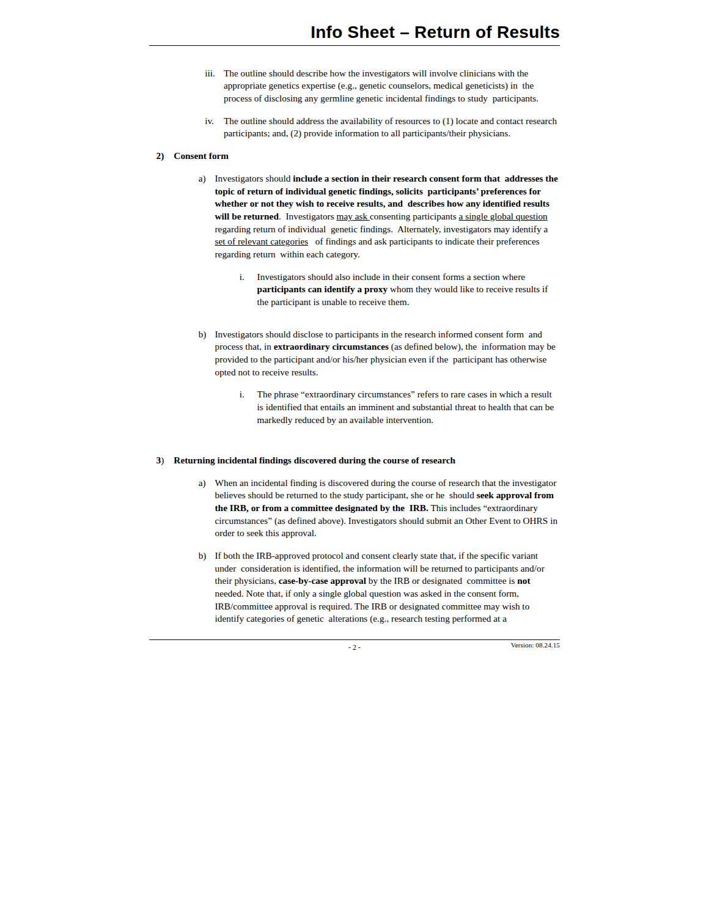Info Sheet – Return of Results
iii.
The outline should describe how the investigators will involve clinicians with the appropriate genetics expertise (e.g., genetic counselors, medical geneticists) in the process of disclosing any germline genetic incidental findings to study participants.
iv.
The outline should address the availability of resources to (1) locate and contact research participants; and, (2) provide information to all participants/their physicians.
2)
Consent form
a)
Investigators should include a section in their research consent form that addresses the topic of return of individual genetic findings, solicits participants’ preferences for whether or not they wish to receive results, and describes how any identified results will be returned. Investigators may ask consenting participants a single global question regarding return of individual genetic findings. Alternately, investigators may identify a set of relevant categories of findings and ask participants to indicate their preferences regarding return within each category.
i.
Investigators should also include in their consent forms a section where participants can identify a proxy whom they would like to receive results if the participant is unable to receive them.
b)
Investigators should disclose to participants in the research informed consent form and process that, in extraordinary circumstances (as defined below), the information may be provided to the participant and/or his/her physician even if the participant has otherwise opted not to receive results.
i.
The phrase “extraordinary circumstances” refers to rare cases in which a result is identified that entails an imminent and substantial threat to health that can be markedly reduced by an available intervention.
3)
Returning incidental findings discovered during the course of research
a)
When an incidental finding is discovered during the course of research that the investigator believes should be returned to the study participant, she or he should seek approval from the IRB, or from a committee designated by the IRB. This includes “extraordinary circumstances” (as defined above). Investigators should submit an Other Event to OHRS in order to seek this approval.
b)
If both the IRB-approved protocol and consent clearly state that, if the specific variant under consideration is identified, the information will be returned to participants and/or their physicians, case-by-case approval by the IRB or designated committee is not needed. Note that, if only a single global question was asked in the consent form, IRB/committee approval is required. The IRB or designated committee may wish to identify categories of genetic alterations (e.g., research testing performed at a
- 2 -
Version: 08.24.15